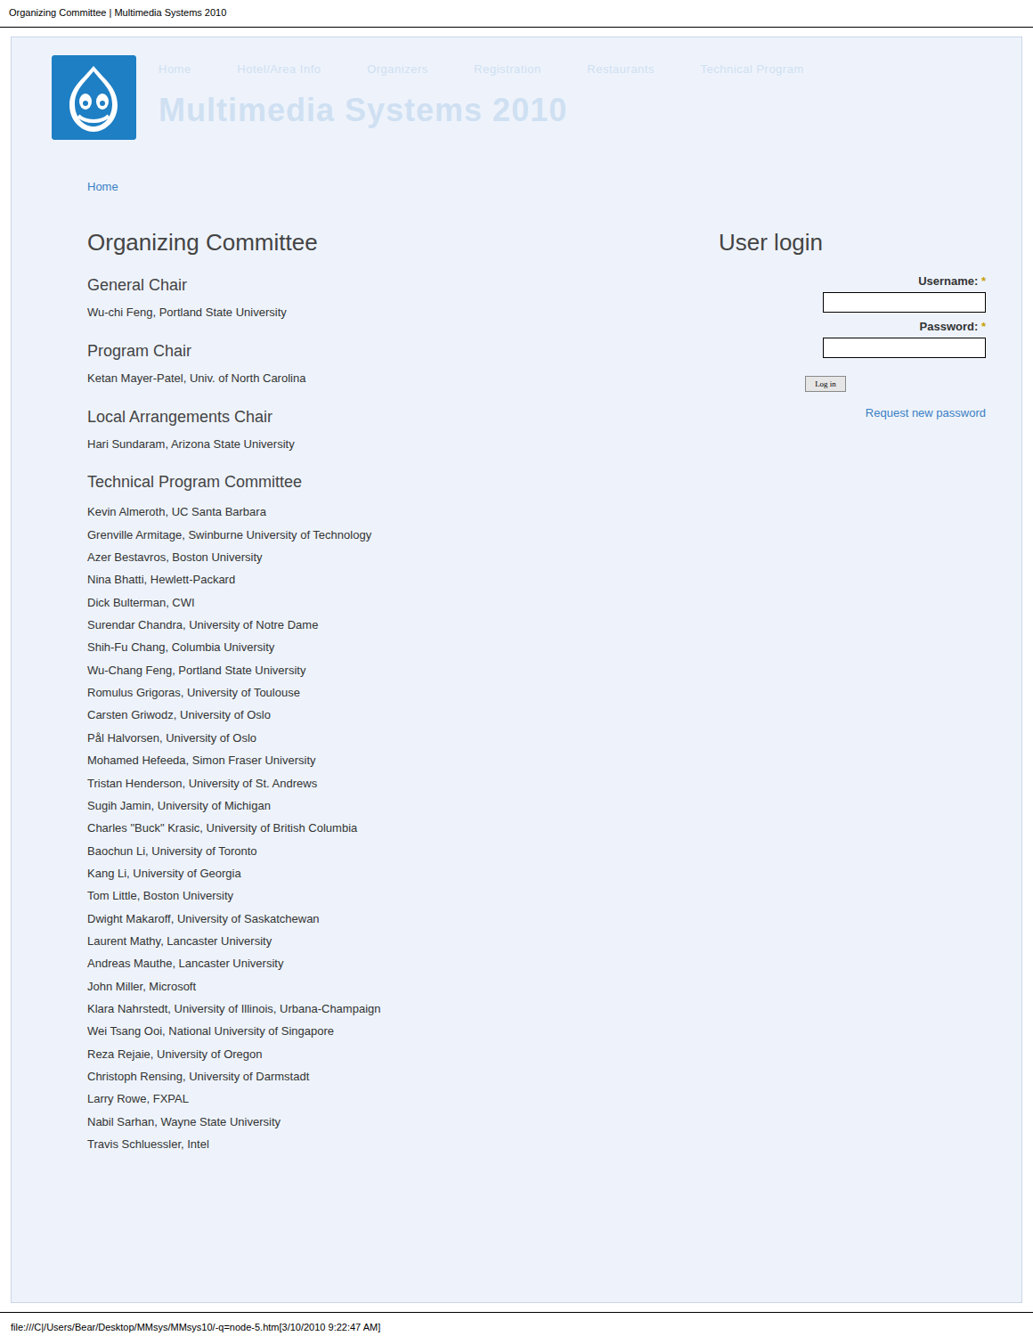Organizing Committee | Multimedia Systems 2010
Home Hotel/Area Info Organizers Registration Restaurants Technical Program
Multimedia Systems 2010
Home
Organizing Committee
General Chair
Wu-chi Feng, Portland State University
Program Chair
Ketan Mayer-Patel, Univ. of North Carolina
Local Arrangements Chair
Hari Sundaram, Arizona State University
Technical Program Committee
Kevin Almeroth, UC Santa Barbara
Grenville Armitage, Swinburne University of Technology
Azer Bestavros, Boston University
Nina Bhatti, Hewlett-Packard
Dick Bulterman, CWI
Surendar Chandra, University of Notre Dame
Shih-Fu Chang, Columbia University
Wu-Chang Feng, Portland State University
Romulus Grigoras, University of Toulouse
Carsten Griwodz, University of Oslo
Pål Halvorsen, University of Oslo
Mohamed Hefeeda, Simon Fraser University
Tristan Henderson, University of St. Andrews
Sugih Jamin, University of Michigan
Charles "Buck" Krasic, University of British Columbia
Baochun Li, University of Toronto
Kang Li, University of Georgia
Tom Little, Boston University
Dwight Makaroff, University of Saskatchewan
Laurent Mathy, Lancaster University
Andreas Mauthe, Lancaster University
John Miller, Microsoft
Klara Nahrstedt, University of Illinois, Urbana-Champaign
Wei Tsang Ooi, National University of Singapore
Reza Rejaie, University of Oregon
Christoph Rensing, University of Darmstadt
Larry Rowe, FXPAL
Nabil Sarhan, Wayne State University
Travis Schluessler, Intel
User login
Username: *
Password: *
Request new password
file:///C|/Users/Bear/Desktop/MMsys/MMsys10/-q=node-5.htm[3/10/2010 9:22:47 AM]